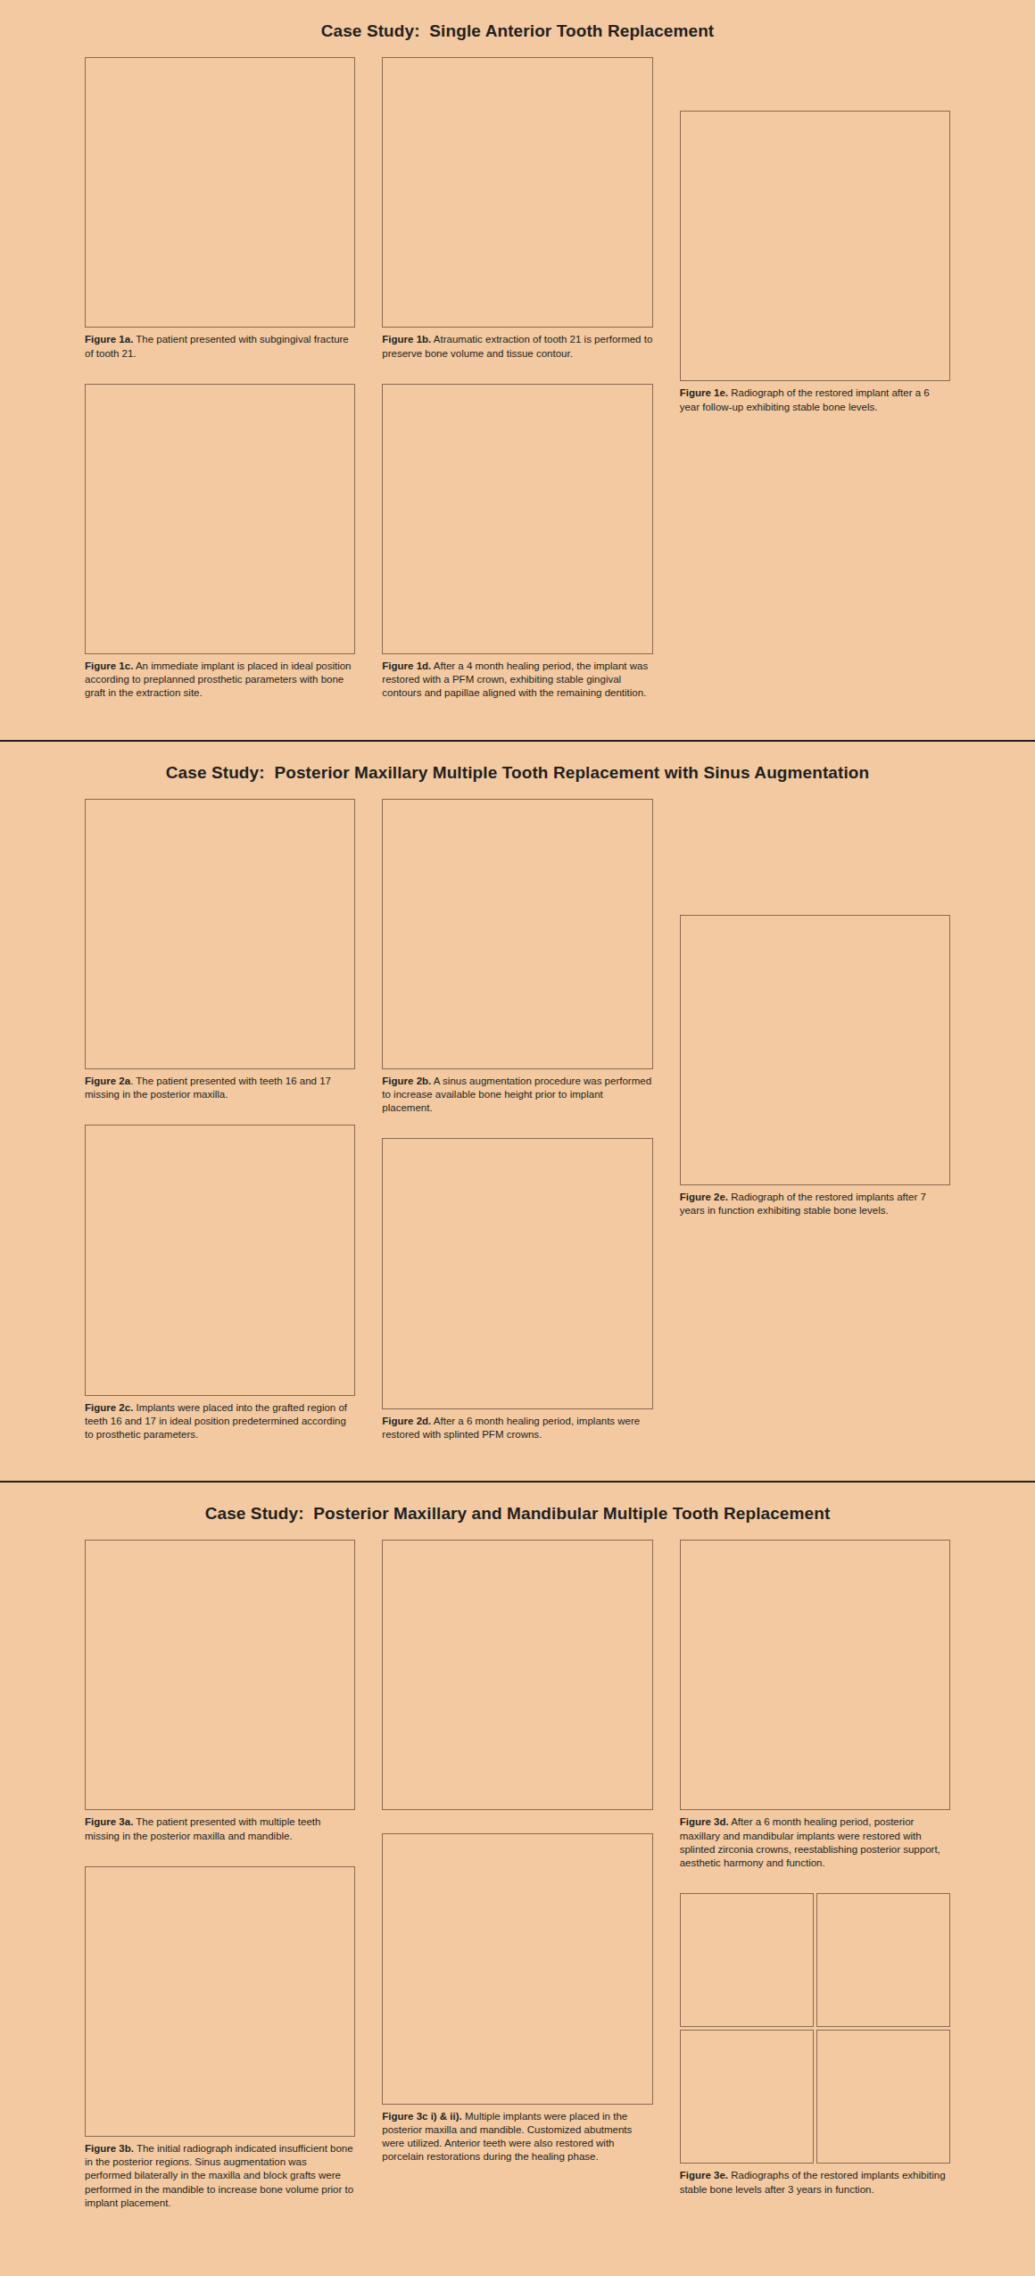Case Study: Single Anterior Tooth Replacement
Figure 1a. The patient presented with subgingival fracture of tooth 21.
Figure 1c. An immediate implant is placed in ideal position according to preplanned prosthetic parameters with bone graft in the extraction site.
Figure 1b. Atraumatic extraction of tooth 21 is performed to preserve bone volume and tissue contour.
Figure 1d. After a 4 month healing period, the implant was restored with a PFM crown, exhibiting stable gingival contours and papillae aligned with the remaining dentition.
Figure 1e. Radiograph of the restored implant after a 6 year follow-up exhibiting stable bone levels.
Case Study: Posterior Maxillary Multiple Tooth Replacement with Sinus Augmentation
Figure 2a. The patient presented with teeth 16 and 17 missing in the posterior maxilla.
Figure 2c. Implants were placed into the grafted region of teeth 16 and 17 in ideal position predetermined according to prosthetic parameters.
Figure 2b. A sinus augmentation procedure was performed to increase available bone height prior to implant placement.
Figure 2d. After a 6 month healing period, implants were restored with splinted PFM crowns.
Figure 2e. Radiograph of the restored implants after 7 years in function exhibiting stable bone levels.
Case Study: Posterior Maxillary and Mandibular Multiple Tooth Replacement
Figure 3a. The patient presented with multiple teeth missing in the posterior maxilla and mandible.
Figure 3b. The initial radiograph indicated insufficient bone in the posterior regions. Sinus augmentation was performed bilaterally in the maxilla and block grafts were performed in the mandible to increase bone volume prior to implant placement.
Figure 3c i) & ii). Multiple implants were placed in the posterior maxilla and mandible. Customized abutments were utilized. Anterior teeth were also restored with porcelain restorations during the healing phase.
Figure 3d. After a 6 month healing period, posterior maxillary and mandibular implants were restored with splinted zirconia crowns, reestablishing posterior support, aesthetic harmony and function.
Figure 3e. Radiographs of the restored implants exhibiting stable bone levels after 3 years in function.